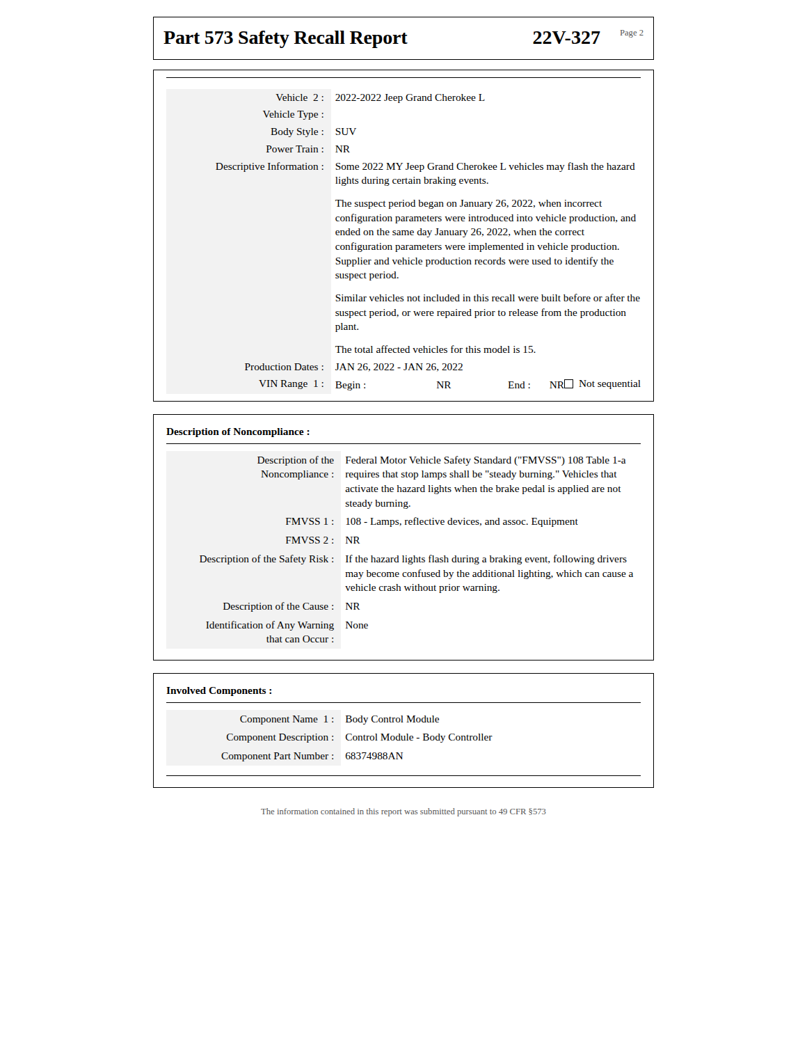Part 573 Safety Recall Report
22V-327
Page 2
| Vehicle 2 : | 2022-2022 Jeep Grand Cherokee L |
| Vehicle Type : | |
| Body Style : | SUV |
| Power Train : | NR |
| Descriptive Information : | Some 2022 MY Jeep Grand Cherokee L vehicles may flash the hazard lights during certain braking events. The suspect period began on January 26, 2022, when incorrect configuration parameters were introduced into vehicle production, and ended on the same day January 26, 2022, when the correct configuration parameters were implemented in vehicle production. Supplier and vehicle production records were used to identify the suspect period. Similar vehicles not included in this recall were built before or after the suspect period, or were repaired prior to release from the production plant. The total affected vehicles for this model is 15. |
| Production Dates : | JAN 26, 2022 - JAN 26, 2022 |
| VIN Range 1 : | Begin : NR End : NR Not sequential |
Description of Noncompliance :
| Description of the Noncompliance : | Federal Motor Vehicle Safety Standard ("FMVSS") 108 Table 1-a requires that stop lamps shall be "steady burning." Vehicles that activate the hazard lights when the brake pedal is applied are not steady burning. |
| FMVSS 1 : | 108 - Lamps, reflective devices, and assoc. Equipment |
| FMVSS 2 : | NR |
| Description of the Safety Risk : | If the hazard lights flash during a braking event, following drivers may become confused by the additional lighting, which can cause a vehicle crash without prior warning. |
| Description of the Cause : | NR |
| Identification of Any Warning that can Occur : | None |
Involved Components :
| Component Name 1 : | Body Control Module |
| Component Description : | Control Module - Body Controller |
| Component Part Number : | 68374988AN |
The information contained in this report was submitted pursuant to 49 CFR §573